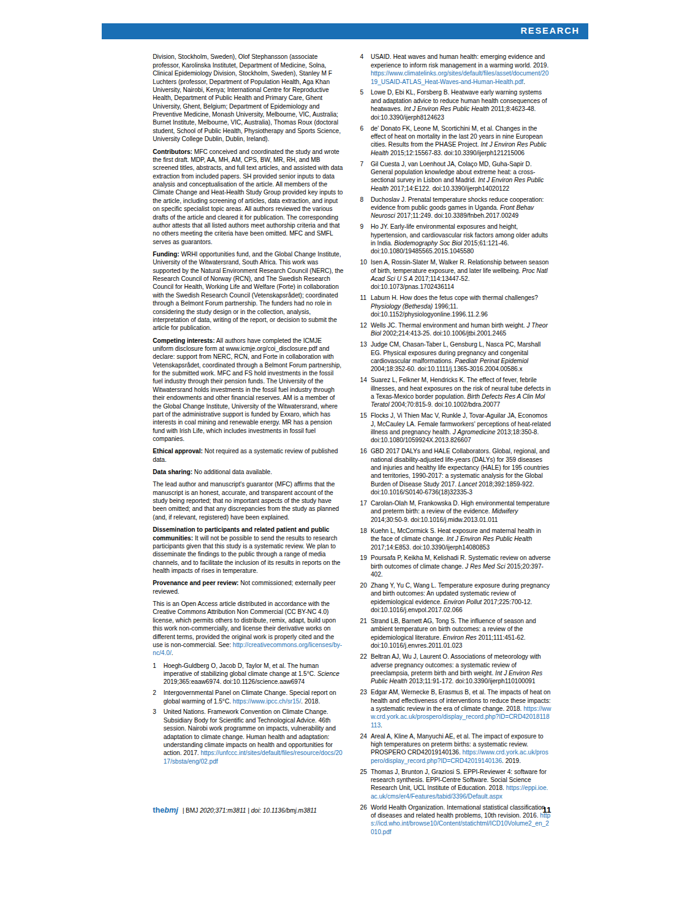Research
BMJ: first published as 10.1136/bmj.m3811 on 4 November 2020. Downloaded from http://www.bmj.com/ on 5 November 2020 by guest. Protected by copyright.
Division, Stockholm, Sweden), Olof Stephansson (associate professor, Karolinska Institutet, Department of Medicine, Solna, Clinical Epidemiology Division, Stockholm, Sweden), Stanley M F Luchters (professor, Department of Population Health, Aga Khan University, Nairobi, Kenya; International Centre for Reproductive Health, Department of Public Health and Primary Care, Ghent University, Ghent, Belgium; Department of Epidemiology and Preventive Medicine, Monash University, Melbourne, VIC, Australia; Burnet Institute, Melbourne, VIC, Australia), Thomas Roux (doctoral student, School of Public Health, Physiotherapy and Sports Science, University College Dublin, Dublin, Ireland).
Contributors: MFC conceived and coordinated the study and wrote the first draft. MDP, AA, MH, AM, CPS, BW, MR, RH, and MB screened titles, abstracts, and full text articles, and assisted with data extraction from included papers. SH provided senior inputs to data analysis and conceptualisation of the article. All members of the Climate Change and Heat-Health Study Group provided key inputs to the article, including screening of articles, data extraction, and input on specific specialist topic areas. All authors reviewed the various drafts of the article and cleared it for publication. The corresponding author attests that all listed authors meet authorship criteria and that no others meeting the criteria have been omitted. MFC and SMFL serves as guarantors.
Funding: WRHI opportunities fund, and the Global Change Institute, University of the Witwatersrand, South Africa. This work was supported by the Natural Environment Research Council (NERC), the Research Council of Norway (RCN), and The Swedish Research Council for Health, Working Life and Welfare (Forte) in collaboration with the Swedish Research Council (Vetenskapsrådet); coordinated through a Belmont Forum partnership. The funders had no role in considering the study design or in the collection, analysis, interpretation of data, writing of the report, or decision to submit the article for publication.
Competing interests: All authors have completed the ICMJE uniform disclosure form at www.icmje.org/coi_disclosure.pdf and declare: support from NERC, RCN, and Forte in collaboration with Vetenskapsrådet, coordinated through a Belmont Forum partnership, for the submitted work. MFC and FS hold investments in the fossil fuel industry through their pension funds. The University of the Witwatersrand holds investments in the fossil fuel industry through their endowments and other financial reserves. AM is a member of the Global Change Institute, University of the Witwatersrand, where part of the administrative support is funded by Exxaro, which has interests in coal mining and renewable energy. MR has a pension fund with Irish Life, which includes investments in fossil fuel companies.
Ethical approval: Not required as a systematic review of published data.
Data sharing: No additional data available.
The lead author and manuscript's guarantor (MFC) affirms that the manuscript is an honest, accurate, and transparent account of the study being reported; that no important aspects of the study have been omitted; and that any discrepancies from the study as planned (and, if relevant, registered) have been explained.
Dissemination to participants and related patient and public communities: It will not be possible to send the results to research participants given that this study is a systematic review. We plan to disseminate the findings to the public through a range of media channels, and to facilitate the inclusion of its results in reports on the health impacts of rises in temperature.
Provenance and peer review: Not commissioned; externally peer reviewed.
This is an Open Access article distributed in accordance with the Creative Commons Attribution Non Commercial (CC BY-NC 4.0) license, which permits others to distribute, remix, adapt, build upon this work non-commercially, and license their derivative works on different terms, provided the original work is properly cited and the use is non-commercial. See: http://creativecommons.org/licenses/by-nc/4.0/.
Hoegh-Guldberg O, Jacob D, Taylor M, et al. The human imperative of stabilizing global climate change at 1.5°C. Science 2019;365:eaaw6974. doi:10.1126/science.aaw6974
Intergovernmental Panel on Climate Change. Special report on global warming of 1.5°C. https://www.ipcc.ch/sr15/. 2018.
United Nations. Framework Convention on Climate Change. Subsidiary Body for Scientific and Technological Advice. 46th session. Nairobi work programme on impacts, vulnerability and adaptation to climate change. Human health and adaptation: understanding climate impacts on health and opportunities for action. 2017. https://unfccc.int/sites/default/files/resource/docs/2017/sbsta/eng/02.pdf
USAID. Heat waves and human health: emerging evidence and experience to inform risk management in a warming world. 2019. https://www.climatelinks.org/sites/default/files/asset/document/2019_USAID-ATLAS_Heat-Waves-and-Human-Health.pdf.
Lowe D, Ebi KL, Forsberg B. Heatwave early warning systems and adaptation advice to reduce human health consequences of heatwaves. Int J Environ Res Public Health 2011;8:4623-48. doi:10.3390/ijerph8124623
de' Donato FK, Leone M, Scortichini M, et al. Changes in the effect of heat on mortality in the last 20 years in nine European cities. Results from the PHASE Project. Int J Environ Res Public Health 2015;12:15567-83. doi:10.3390/ijerph121215006
Gil Cuesta J, van Loenhout JA, Colaço MD, Guha-Sapir D. General population knowledge about extreme heat: a cross-sectional survey in Lisbon and Madrid. Int J Environ Res Public Health 2017;14:E122. doi:10.3390/ijerph14020122
Duchoslav J. Prenatal temperature shocks reduce cooperation: evidence from public goods games in Uganda. Front Behav Neurosci 2017;11:249. doi:10.3389/fnbeh.2017.00249
Ho JY. Early-life environmental exposures and height, hypertension, and cardiovascular risk factors among older adults in India. Biodemography Soc Biol 2015;61:121-46. doi:10.1080/19485565.2015.1045580
Isen A, Rossin-Slater M, Walker R. Relationship between season of birth, temperature exposure, and later life wellbeing. Proc Natl Acad Sci U S A 2017;114:13447-52. doi:10.1073/pnas.1702436114
Laburn H. How does the fetus cope with thermal challenges?Physiology (Bethesda) 1996;11. doi:10.1152/physiologyonline.1996.11.2.96
Wells JC. Thermal environment and human birth weight. J Theor Biol 2002;214:413-25. doi:10.1006/jtbi.2001.2465
Judge CM, Chasan-Taber L, Gensburg L, Nasca PC, Marshall EG. Physical exposures during pregnancy and congenital cardiovascular malformations. Paediatr Perinat Epidemiol 2004;18:352-60. doi:10.1111/j.1365-3016.2004.00586.x
Suarez L, Felkner M, Hendricks K. The effect of fever, febrile illnesses, and heat exposures on the risk of neural tube defects in a Texas-Mexico border population. Birth Defects Res A Clin Mol Teratol 2004;70:815-9. doi:10.1002/bdra.20077
Flocks J, Vi Thien Mac V, Runkle J, Tovar-Aguilar JA, Economos J, McCauley LA. Female farmworkers' perceptions of heat-related illness and pregnancy health. J Agromedicine 2013;18:350-8. doi:10.1080/1059924X.2013.826607
GBD 2017 DALYs and HALE Collaborators. Global, regional, and national disability-adjusted life-years (DALYs) for 359 diseases and injuries and healthy life expectancy (HALE) for 195 countries and territories, 1990-2017: a systematic analysis for the Global Burden of Disease Study 2017. Lancet 2018;392:1859-922. doi:10.1016/S0140-6736(18)32335-3
Carolan-Olah M, Frankowska D. High environmental temperature and preterm birth: a review of the evidence. Midwifery 2014;30:50-9. doi:10.1016/j.midw.2013.01.011
Kuehn L, McCormick S. Heat exposure and maternal health in the face of climate change. Int J Environ Res Public Health 2017;14:E853. doi:10.3390/ijerph14080853
Poursafa P, Keikha M, Kelishadi R. Systematic review on adverse birth outcomes of climate change. J Res Med Sci 2015;20:397-402.
Zhang Y, Yu C, Wang L. Temperature exposure during pregnancy and birth outcomes: An updated systematic review of epidemiological evidence. Environ Pollut 2017;225:700-12. doi:10.1016/j.envpol.2017.02.066
Strand LB, Barnett AG, Tong S. The influence of season and ambient temperature on birth outcomes: a review of the epidemiological literature. Environ Res 2011;111:451-62. doi:10.1016/j.envres.2011.01.023
Beltran AJ, Wu J, Laurent O. Associations of meteorology with adverse pregnancy outcomes: a systematic review of preeclampsia, preterm birth and birth weight. Int J Environ Res Public Health 2013;11:91-172. doi:10.3390/ijerph110100091
Edgar AM, Wernecke B, Erasmus B, et al. The impacts of heat on health and effectiveness of interventions to reduce these impacts: a systematic review in the era of climate change. 2018. https://www.crd.york.ac.uk/prospero/display_record.php?ID=CRD42018118113.
Areal A, Kline A, Manyuchi AE, et al. The impact of exposure to high temperatures on preterm births: a systematic review. PROSPERO CRD42019140136. https://www.crd.york.ac.uk/prospero/display_record.php?ID=CRD42019140136. 2019.
Thomas J, Brunton J, Graziosi S. EPPI-Reviewer 4: software for research synthesis. EPPI-Centre Software. Social Science Research Unit, UCL Institute of Education. 2018. https://eppi.ioe.ac.uk/cms/er4/Features/tabid/3396/Default.aspx
World Health Organization. International statistical classification of diseases and related health problems, 10th revision. 2016. https://icd.who.int/browse10/Content/statichtml/ICD10Volume2_en_2010.pdf
thebmj | BMJ 2020;371:m3811 | doi: 10.1136/bmj.m3811
11